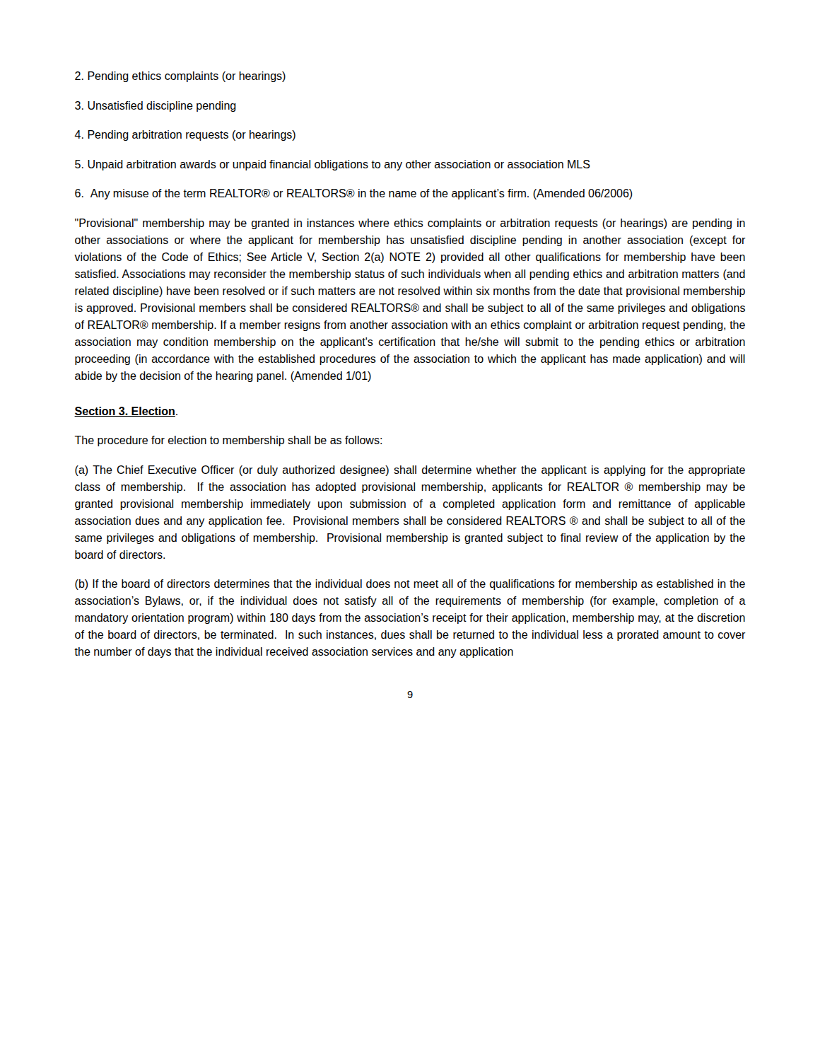2. Pending ethics complaints (or hearings)
3. Unsatisfied discipline pending
4. Pending arbitration requests (or hearings)
5. Unpaid arbitration awards or unpaid financial obligations to any other association or association MLS
6. Any misuse of the term REALTOR® or REALTORS® in the name of the applicant’s firm. (Amended 06/2006)
"Provisional" membership may be granted in instances where ethics complaints or arbitration requests (or hearings) are pending in other associations or where the applicant for membership has unsatisfied discipline pending in another association (except for violations of the Code of Ethics; See Article V, Section 2(a) NOTE 2) provided all other qualifications for membership have been satisfied. Associations may reconsider the membership status of such individuals when all pending ethics and arbitration matters (and related discipline) have been resolved or if such matters are not resolved within six months from the date that provisional membership is approved. Provisional members shall be considered REALTORS® and shall be subject to all of the same privileges and obligations of REALTOR® membership. If a member resigns from another association with an ethics complaint or arbitration request pending, the association may condition membership on the applicant's certification that he/she will submit to the pending ethics or arbitration proceeding (in accordance with the established procedures of the association to which the applicant has made application) and will abide by the decision of the hearing panel. (Amended 1/01)
Section 3. Election
.
The procedure for election to membership shall be as follows:
(a) The Chief Executive Officer (or duly authorized designee) shall determine whether the applicant is applying for the appropriate class of membership. If the association has adopted provisional membership, applicants for REALTOR ® membership may be granted provisional membership immediately upon submission of a completed application form and remittance of applicable association dues and any application fee. Provisional members shall be considered REALTORS ® and shall be subject to all of the same privileges and obligations of membership. Provisional membership is granted subject to final review of the application by the board of directors.
(b) If the board of directors determines that the individual does not meet all of the qualifications for membership as established in the association’s Bylaws, or, if the individual does not satisfy all of the requirements of membership (for example, completion of a mandatory orientation program) within 180 days from the association’s receipt for their application, membership may, at the discretion of the board of directors, be terminated. In such instances, dues shall be returned to the individual less a prorated amount to cover the number of days that the individual received association services and any application
9